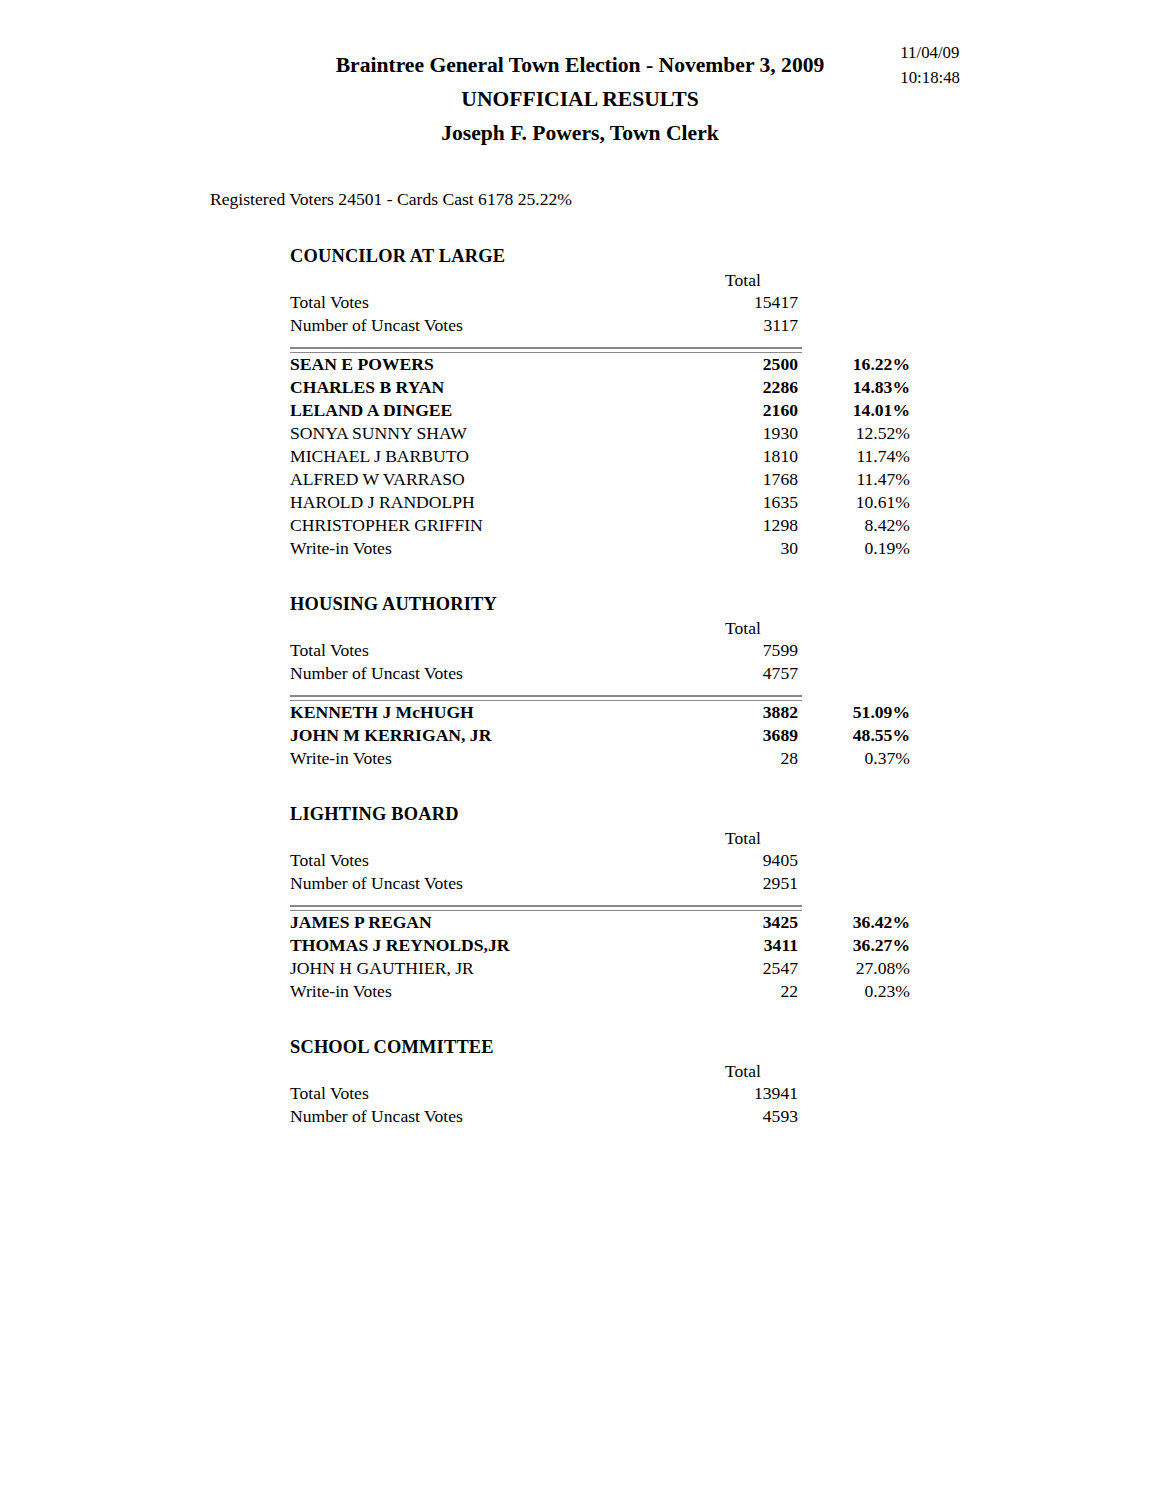11/04/09
10:18:48
Braintree General Town Election - November 3, 2009
UNOFFICIAL RESULTS
Joseph F. Powers, Town Clerk
Registered Voters 24501 - Cards Cast 6178 25.22%
COUNCILOR AT LARGE
| | Total | |
| Total Votes | 15417 | |
| Number of Uncast Votes | 3117 | |
| SEAN E POWERS | 2500 | 16.22% |
| CHARLES B RYAN | 2286 | 14.83% |
| LELAND A DINGEE | 2160 | 14.01% |
| SONYA SUNNY SHAW | 1930 | 12.52% |
| MICHAEL J BARBUTO | 1810 | 11.74% |
| ALFRED W VARRASO | 1768 | 11.47% |
| HAROLD J RANDOLPH | 1635 | 10.61% |
| CHRISTOPHER GRIFFIN | 1298 | 8.42% |
| Write-in Votes | 30 | 0.19% |
HOUSING AUTHORITY
| | Total | |
| Total Votes | 7599 | |
| Number of Uncast Votes | 4757 | |
| KENNETH J McHUGH | 3882 | 51.09% |
| JOHN M KERRIGAN, JR | 3689 | 48.55% |
| Write-in Votes | 28 | 0.37% |
LIGHTING BOARD
| | Total | |
| Total Votes | 9405 | |
| Number of Uncast Votes | 2951 | |
| JAMES P REGAN | 3425 | 36.42% |
| THOMAS J REYNOLDS,JR | 3411 | 36.27% |
| JOHN H GAUTHIER, JR | 2547 | 27.08% |
| Write-in Votes | 22 | 0.23% |
SCHOOL COMMITTEE
| | Total | |
| Total Votes | 13941 | |
| Number of Uncast Votes | 4593 | |